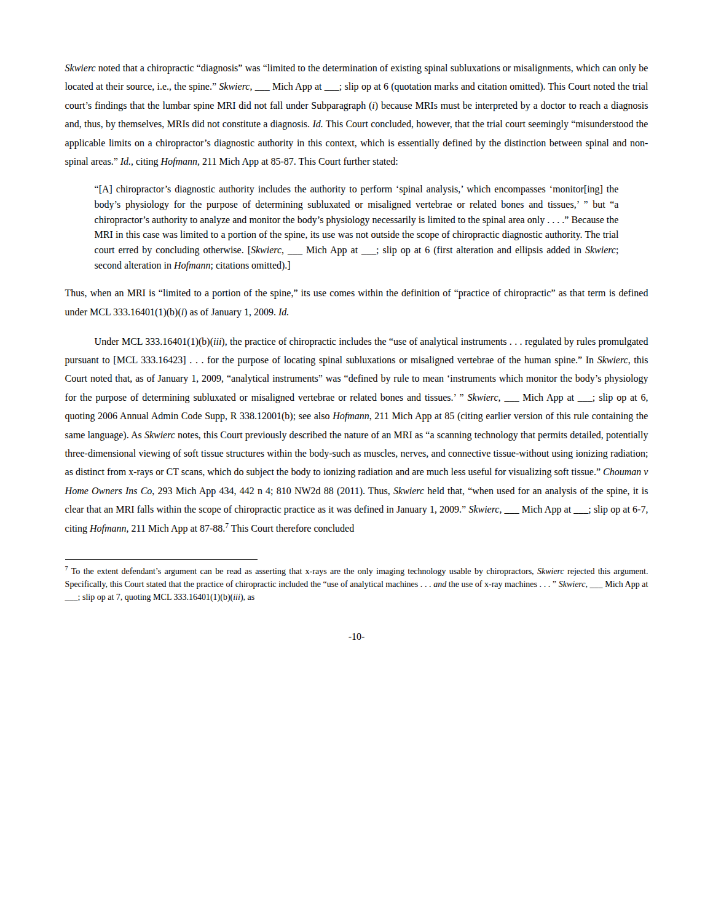Skwierc noted that a chiropractic “diagnosis” was “limited to the determination of existing spinal subluxations or misalignments, which can only be located at their source, i.e., the spine.” Skwierc, ___ Mich App at ___; slip op at 6 (quotation marks and citation omitted). This Court noted the trial court’s findings that the lumbar spine MRI did not fall under Subparagraph (i) because MRIs must be interpreted by a doctor to reach a diagnosis and, thus, by themselves, MRIs did not constitute a diagnosis. Id. This Court concluded, however, that the trial court seemingly “misunderstood the applicable limits on a chiropractor’s diagnostic authority in this context, which is essentially defined by the distinction between spinal and non-spinal areas.” Id., citing Hofmann, 211 Mich App at 85-87. This Court further stated:
“[A] chiropractor’s diagnostic authority includes the authority to perform ‘spinal analysis,’ which encompasses ‘monitor[ing] the body’s physiology for the purpose of determining subluxated or misaligned vertebrae or related bones and tissues,’ ” but “a chiropractor’s authority to analyze and monitor the body’s physiology necessarily is limited to the spinal area only . . . .” Because the MRI in this case was limited to a portion of the spine, its use was not outside the scope of chiropractic diagnostic authority. The trial court erred by concluding otherwise. [Skwierc, ___ Mich App at ___; slip op at 6 (first alteration and ellipsis added in Skwierc; second alteration in Hofmann; citations omitted).]
Thus, when an MRI is “limited to a portion of the spine,” its use comes within the definition of “practice of chiropractic” as that term is defined under MCL 333.16401(1)(b)(i) as of January 1, 2009. Id.
Under MCL 333.16401(1)(b)(iii), the practice of chiropractic includes the “use of analytical instruments . . . regulated by rules promulgated pursuant to [MCL 333.16423] . . . for the purpose of locating spinal subluxations or misaligned vertebrae of the human spine.” In Skwierc, this Court noted that, as of January 1, 2009, “analytical instruments” was “defined by rule to mean ‘instruments which monitor the body’s physiology for the purpose of determining subluxated or misaligned vertebrae or related bones and tissues.’ ” Skwierc, ___ Mich App at ___; slip op at 6, quoting 2006 Annual Admin Code Supp, R 338.12001(b); see also Hofmann, 211 Mich App at 85 (citing earlier version of this rule containing the same language). As Skwierc notes, this Court previously described the nature of an MRI as “a scanning technology that permits detailed, potentially three-dimensional viewing of soft tissue structures within the body-such as muscles, nerves, and connective tissue-without using ionizing radiation; as distinct from x-rays or CT scans, which do subject the body to ionizing radiation and are much less useful for visualizing soft tissue.” Chouman v Home Owners Ins Co, 293 Mich App 434, 442 n 4; 810 NW2d 88 (2011). Thus, Skwierc held that, “when used for an analysis of the spine, it is clear that an MRI falls within the scope of chiropractic practice as it was defined in January 1, 2009.” Skwierc, ___ Mich App at ___; slip op at 6-7, citing Hofmann, 211 Mich App at 87-88.7 This Court therefore concluded
7 To the extent defendant’s argument can be read as asserting that x-rays are the only imaging technology usable by chiropractors, Skwierc rejected this argument. Specifically, this Court stated that the practice of chiropractic included the “use of analytical machines . . . and the use of x-ray machines . . . ” Skwierc, ___ Mich App at ___; slip op at 7, quoting MCL 333.16401(1)(b)(iii), as
-10-